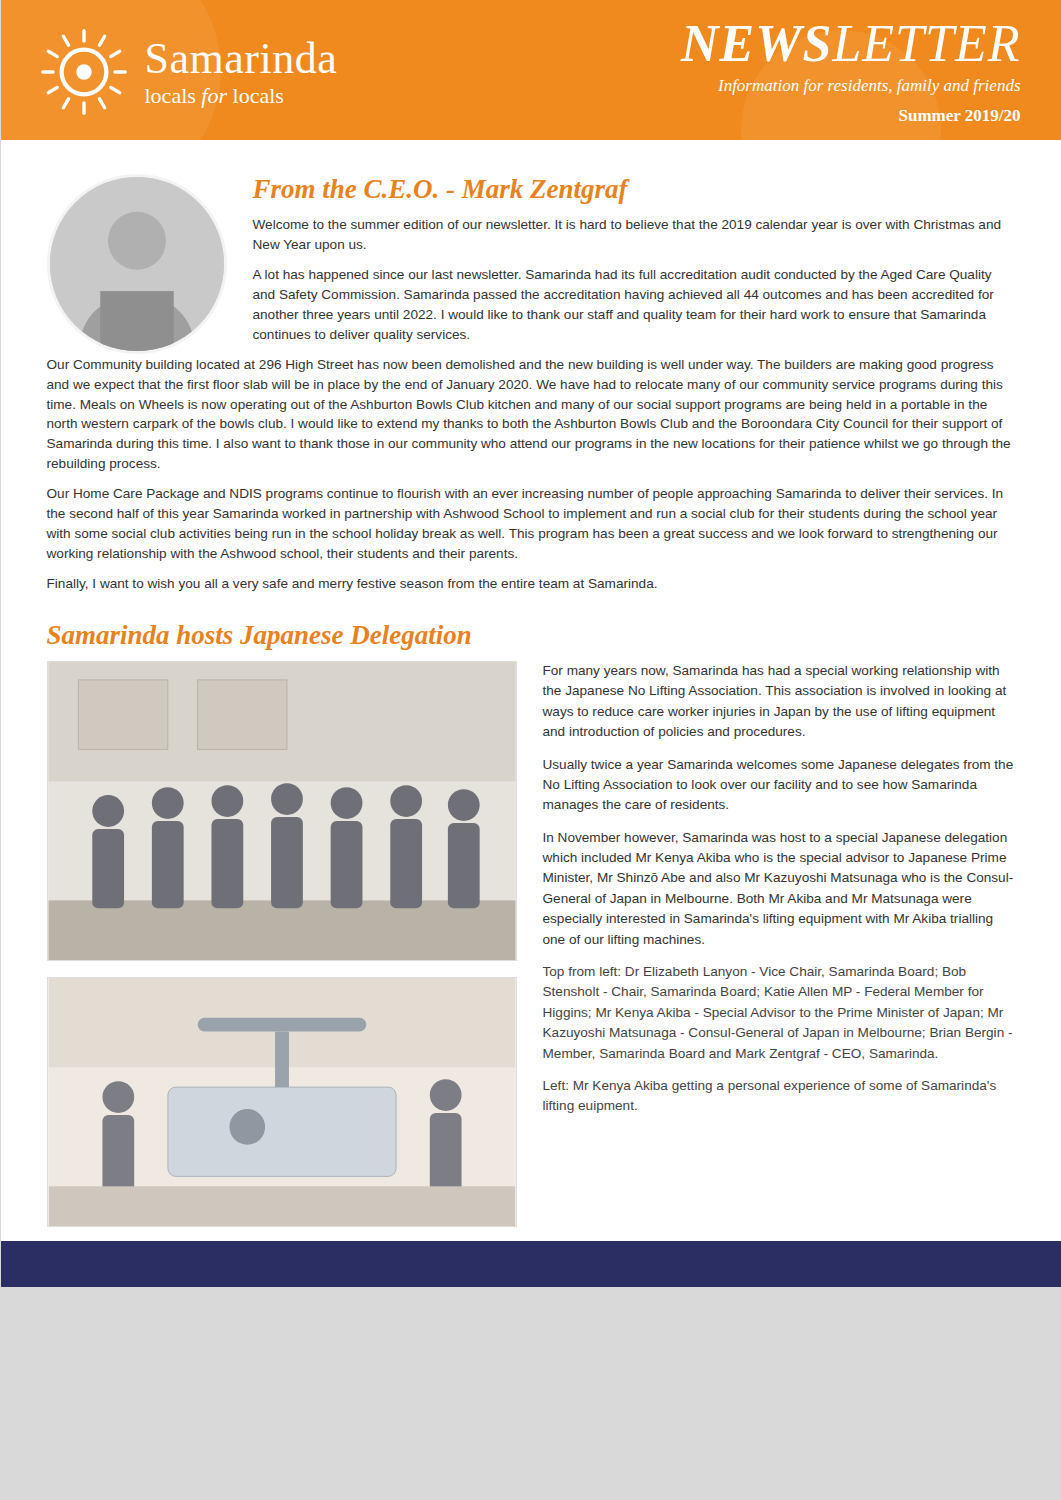Samarinda
locals for locals
NEWSLETTER
Information for residents, family and friends
Summer 2019/20
From the C.E.O. - Mark Zentgraf
Welcome to the summer edition of our newsletter. It is hard to believe that the 2019 calendar year is over with Christmas and New Year upon us.
A lot has happened since our last newsletter. Samarinda had its full accreditation audit conducted by the Aged Care Quality and Safety Commission. Samarinda passed the accreditation having achieved all 44 outcomes and has been accredited for another three years until 2022. I would like to thank our staff and quality team for their hard work to ensure that Samarinda continues to deliver quality services.
Our Community building located at 296 High Street has now been demolished and the new building is well under way. The builders are making good progress and we expect that the first floor slab will be in place by the end of January 2020. We have had to relocate many of our community service programs during this time. Meals on Wheels is now operating out of the Ashburton Bowls Club kitchen and many of our social support programs are being held in a portable in the north western carpark of the bowls club. I would like to extend my thanks to both the Ashburton Bowls Club and the Boroondara City Council for their support of Samarinda during this time. I also want to thank those in our community who attend our programs in the new locations for their patience whilst we go through the rebuilding process.
Our Home Care Package and NDIS programs continue to flourish with an ever increasing number of people approaching Samarinda to deliver their services. In the second half of this year Samarinda worked in partnership with Ashwood School to implement and run a social club for their students during the school year with some social club activities being run in the school holiday break as well. This program has been a great success and we look forward to strengthening our working relationship with the Ashwood school, their students and their parents.
Finally, I want to wish you all a very safe and merry festive season from the entire team at Samarinda.
Samarinda hosts Japanese Delegation
For many years now, Samarinda has had a special working relationship with the Japanese No Lifting Association. This association is involved in looking at ways to reduce care worker injuries in Japan by the use of lifting equipment and introduction of policies and procedures.
Usually twice a year Samarinda welcomes some Japanese delegates from the No Lifting Association to look over our facility and to see how Samarinda manages the care of residents.
In November however, Samarinda was host to a special Japanese delegation which included Mr Kenya Akiba who is the special advisor to Japanese Prime Minister, Mr Shinzō Abe and also Mr Kazuyoshi Matsunaga who is the Consul-General of Japan in Melbourne. Both Mr Akiba and Mr Matsunaga were especially interested in Samarinda's lifting equipment with Mr Akiba trialling one of our lifting machines.
Top from left: Dr Elizabeth Lanyon - Vice Chair, Samarinda Board; Bob Stensholt - Chair, Samarinda Board; Katie Allen MP - Federal Member for Higgins; Mr Kenya Akiba - Special Advisor to the Prime Minister of Japan; Mr Kazuyoshi Matsunaga - Consul-General of Japan in Melbourne; Brian Bergin - Member, Samarinda Board and Mark Zentgraf - CEO, Samarinda.
Left: Mr Kenya Akiba getting a personal experience of some of Samarinda's lifting euipment.